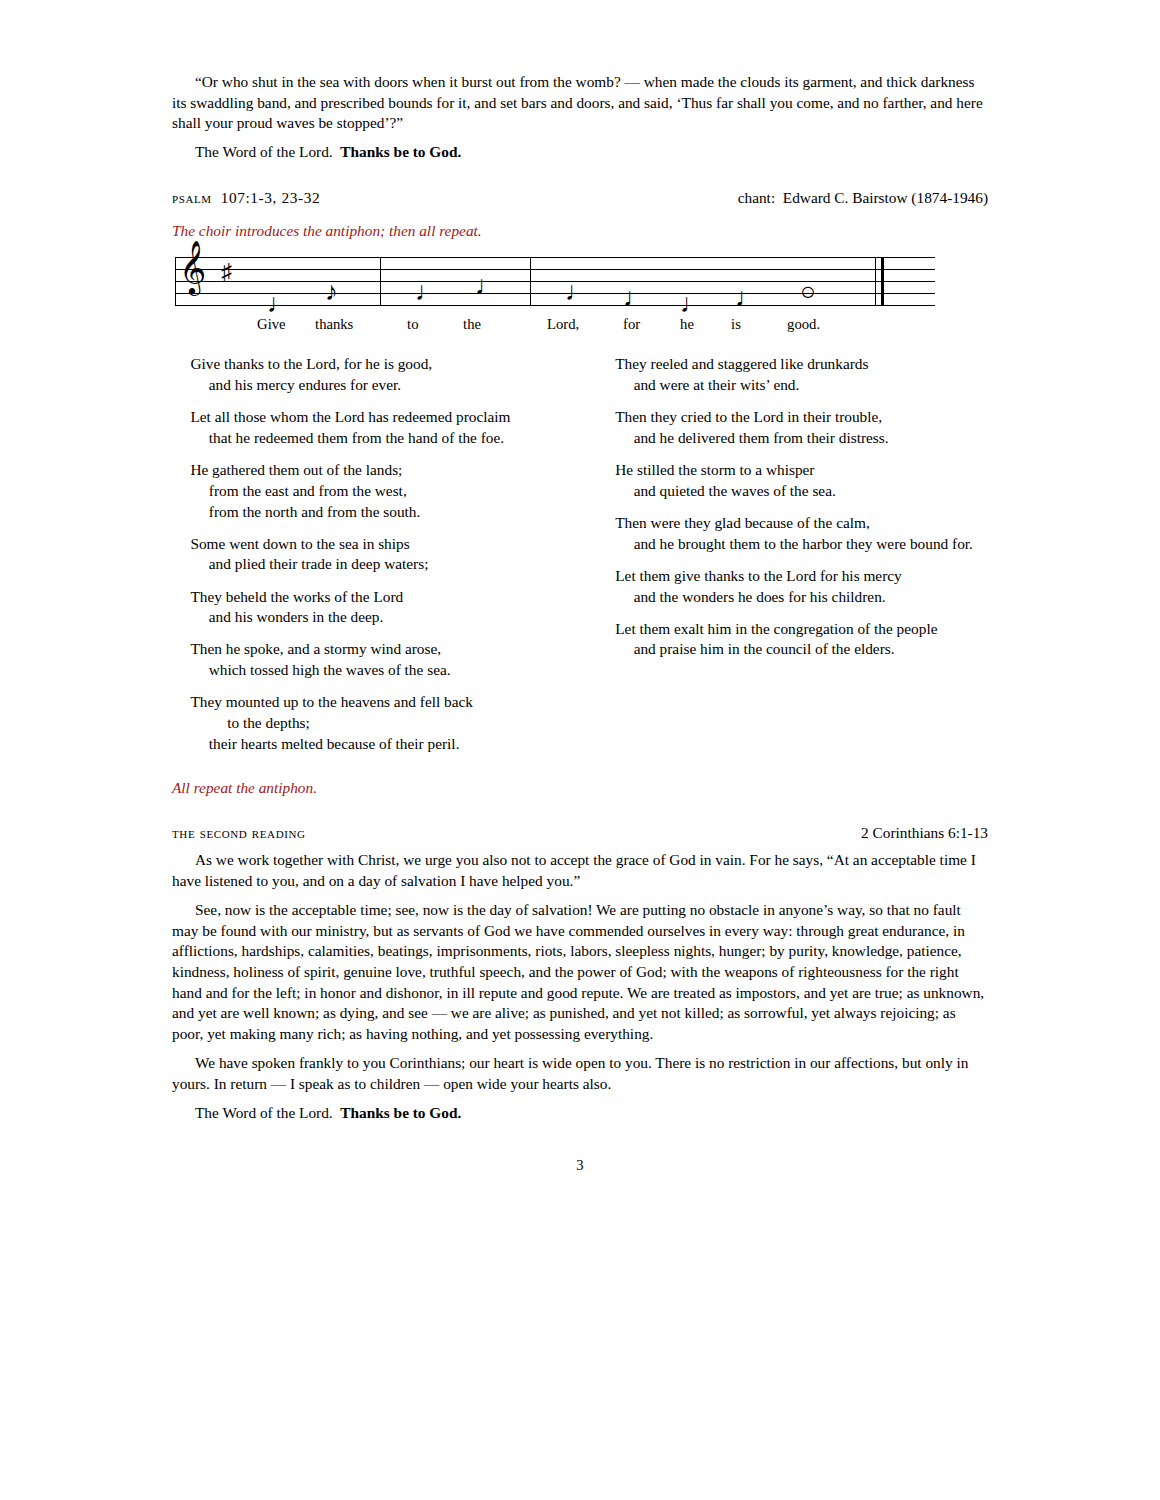“Or who shut in the sea with doors when it burst out from the womb? — when made the clouds its garment, and thick darkness its swaddling band, and prescribed bounds for it, and set bars and doors, and said, ‘Thus far shall you come, and no farther, and here shall your proud waves be stopped’?”
The Word of the Lord. Thanks be to God.
psalm 107:1-3, 23-32 chant: Edward C. Bairstow (1874-1946)
The choir introduces the antiphon; then all repeat.
𝄞 ♯
♩ ♪
♩ ♩
♩ ♩ ♩ ♩ ○
Give thanks to the Lord, for he is good.
Give thanks to the Lord, for he is good, and his mercy endures for ever.
Let all those whom the Lord has redeemed proclaim that he redeemed them from the hand of the foe.
He gathered them out of the lands; from the east and from the west, from the north and from the south.
Some went down to the sea in ships and plied their trade in deep waters;
They beheld the works of the Lord and his wonders in the deep.
Then he spoke, and a stormy wind arose, which tossed high the waves of the sea.
They mounted up to the heavens and fell back to the depths; their hearts melted because of their peril.
They reeled and staggered like drunkards and were at their wits’ end.
Then they cried to the Lord in their trouble, and he delivered them from their distress.
He stilled the storm to a whisper and quieted the waves of the sea.
Then were they glad because of the calm, and he brought them to the harbor they were bound for.
Let them give thanks to the Lord for his mercy and the wonders he does for his children.
Let them exalt him in the congregation of the people and praise him in the council of the elders.
All repeat the antiphon.
the second reading 2 Corinthians 6:1-13
As we work together with Christ, we urge you also not to accept the grace of God in vain. For he says, “At an acceptable time I have listened to you, and on a day of salvation I have helped you.”
See, now is the acceptable time; see, now is the day of salvation! We are putting no obstacle in anyone’s way, so that no fault may be found with our ministry, but as servants of God we have commended ourselves in every way: through great endurance, in afflictions, hardships, calamities, beatings, imprisonments, riots, labors, sleepless nights, hunger; by purity, knowledge, patience, kindness, holiness of spirit, genuine love, truthful speech, and the power of God; with the weapons of righteousness for the right hand and for the left; in honor and dishonor, in ill repute and good repute. We are treated as impostors, and yet are true; as unknown, and yet are well known; as dying, and see — we are alive; as punished, and yet not killed; as sorrowful, yet always rejoicing; as poor, yet making many rich; as having nothing, and yet possessing everything.
We have spoken frankly to you Corinthians; our heart is wide open to you. There is no restriction in our affections, but only in yours. In return — I speak as to children — open wide your hearts also.
The Word of the Lord. Thanks be to God.
3